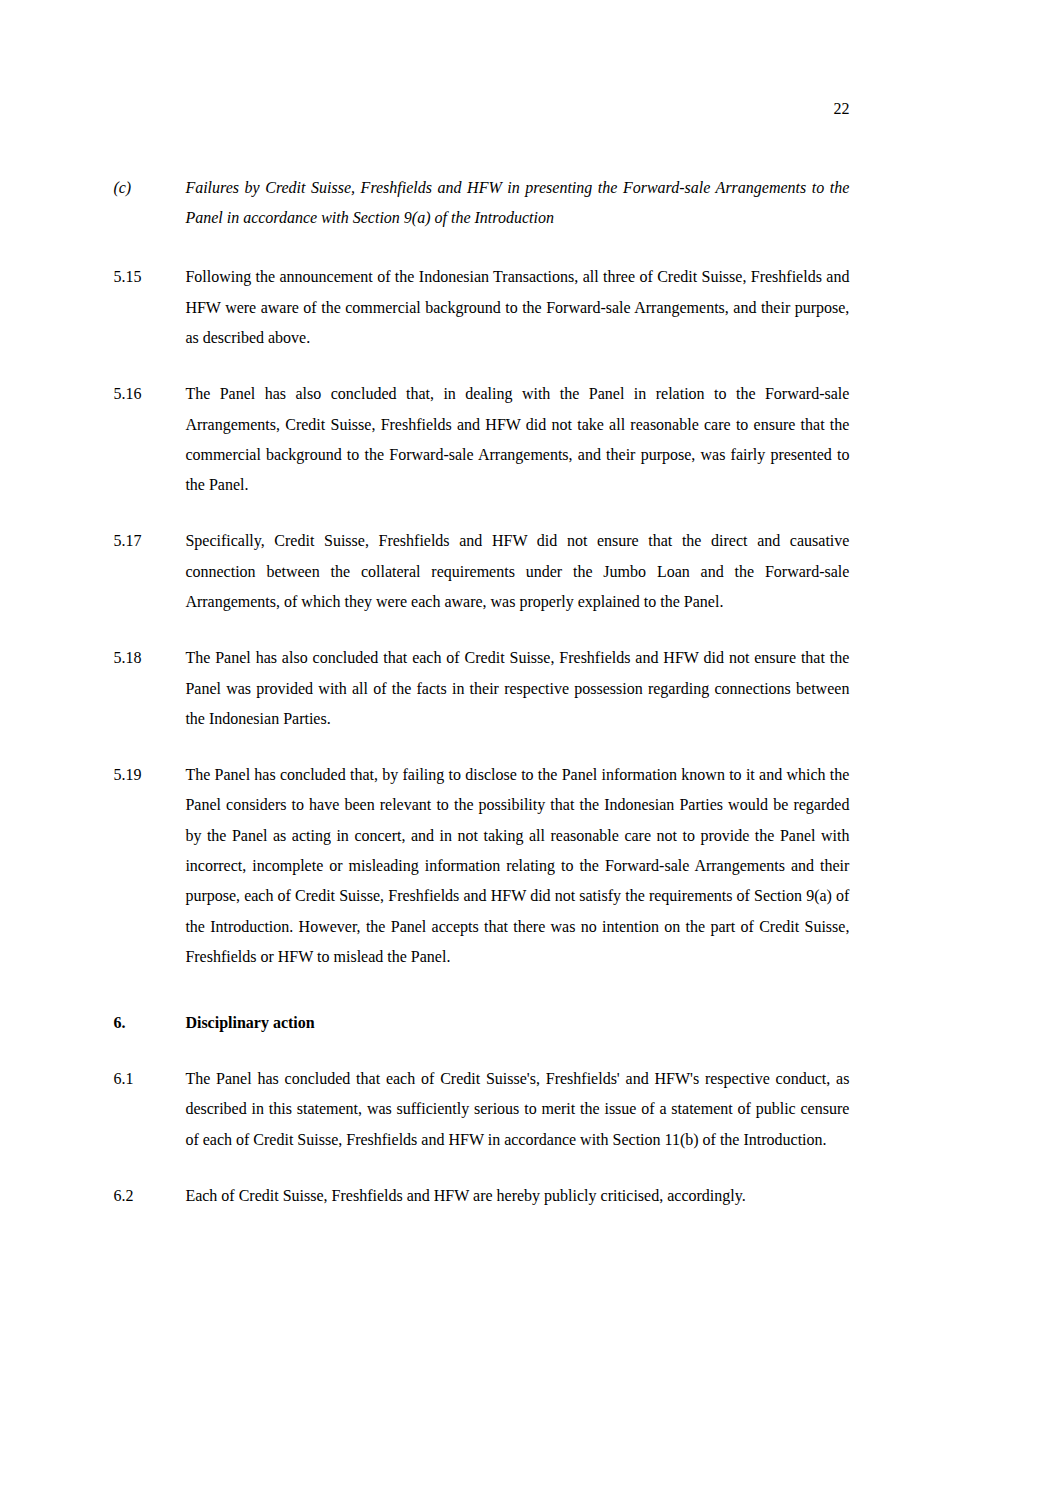22
(c)
Failures by Credit Suisse, Freshfields and HFW in presenting the Forward-sale Arrangements to the Panel in accordance with Section 9(a) of the Introduction
5.15
Following the announcement of the Indonesian Transactions, all three of Credit Suisse, Freshfields and HFW were aware of the commercial background to the Forward-sale Arrangements, and their purpose, as described above.
5.16
The Panel has also concluded that, in dealing with the Panel in relation to the Forward-sale Arrangements, Credit Suisse, Freshfields and HFW did not take all reasonable care to ensure that the commercial background to the Forward-sale Arrangements, and their purpose, was fairly presented to the Panel.
5.17
Specifically, Credit Suisse, Freshfields and HFW did not ensure that the direct and causative connection between the collateral requirements under the Jumbo Loan and the Forward-sale Arrangements, of which they were each aware, was properly explained to the Panel.
5.18
The Panel has also concluded that each of Credit Suisse, Freshfields and HFW did not ensure that the Panel was provided with all of the facts in their respective possession regarding connections between the Indonesian Parties.
5.19
The Panel has concluded that, by failing to disclose to the Panel information known to it and which the Panel considers to have been relevant to the possibility that the Indonesian Parties would be regarded by the Panel as acting in concert, and in not taking all reasonable care not to provide the Panel with incorrect, incomplete or misleading information relating to the Forward-sale Arrangements and their purpose, each of Credit Suisse, Freshfields and HFW did not satisfy the requirements of Section 9(a) of the Introduction. However, the Panel accepts that there was no intention on the part of Credit Suisse, Freshfields or HFW to mislead the Panel.
6.
Disciplinary action
6.1
The Panel has concluded that each of Credit Suisse's, Freshfields' and HFW's respective conduct, as described in this statement, was sufficiently serious to merit the issue of a statement of public censure of each of Credit Suisse, Freshfields and HFW in accordance with Section 11(b) of the Introduction.
6.2
Each of Credit Suisse, Freshfields and HFW are hereby publicly criticised, accordingly.